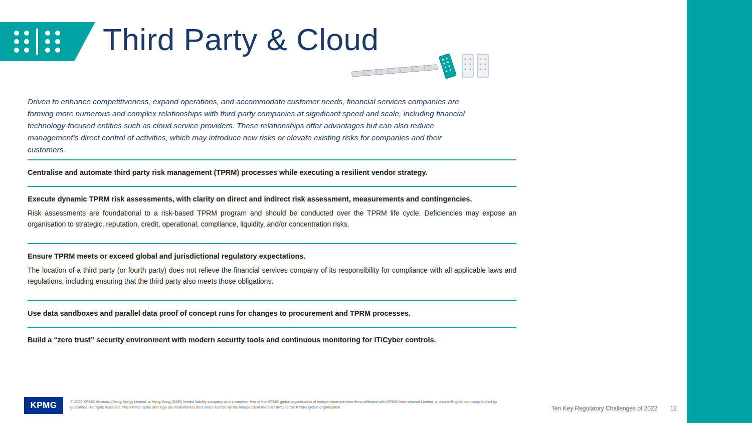Third Party & Cloud
Driven to enhance competitiveness, expand operations, and accommodate customer needs, financial services companies are forming more numerous and complex relationships with third-party companies at significant speed and scale, including financial technology-focused entities such as cloud service providers. These relationships offer advantages but can also reduce management’s direct control of activities, which may introduce new risks or elevate existing risks for companies and their customers.
Centralise and automate third party risk management (TPRM) processes while executing a resilient vendor strategy.
Execute dynamic TPRM risk assessments, with clarity on direct and indirect risk assessment, measurements and contingencies.
Risk assessments are foundational to a risk-based TPRM program and should be conducted over the TPRM life cycle. Deficiencies may expose an organisation to strategic, reputation, credit, operational, compliance, liquidity, and/or concentration risks.
Ensure TPRM meets or exceed global and jurisdictional regulatory expectations.
The location of a third party (or fourth party) does not relieve the financial services company of its responsibility for compliance with all applicable laws and regulations, including ensuring that the third party also meets those obligations.
Use data sandboxes and parallel data proof of concept runs for changes to procurement and TPRM processes.
Build a “zero trust” security environment with modern security tools and continuous monitoring for IT/Cyber controls.
KPMG
© 2022 KPMG Advisory (Hong Kong) Limited, a Hong Kong (SAR) limited liability company and a member firm of the KPMG global organisation of independent member firms affiliated with KPMG International Limited, a private English company limited by guarantee. All rights reserved. The KPMG name and logo are trademarks used under license by the independent member firms of the KPMG global organisation.
Ten Key Regulatory Challenges of 2022 12